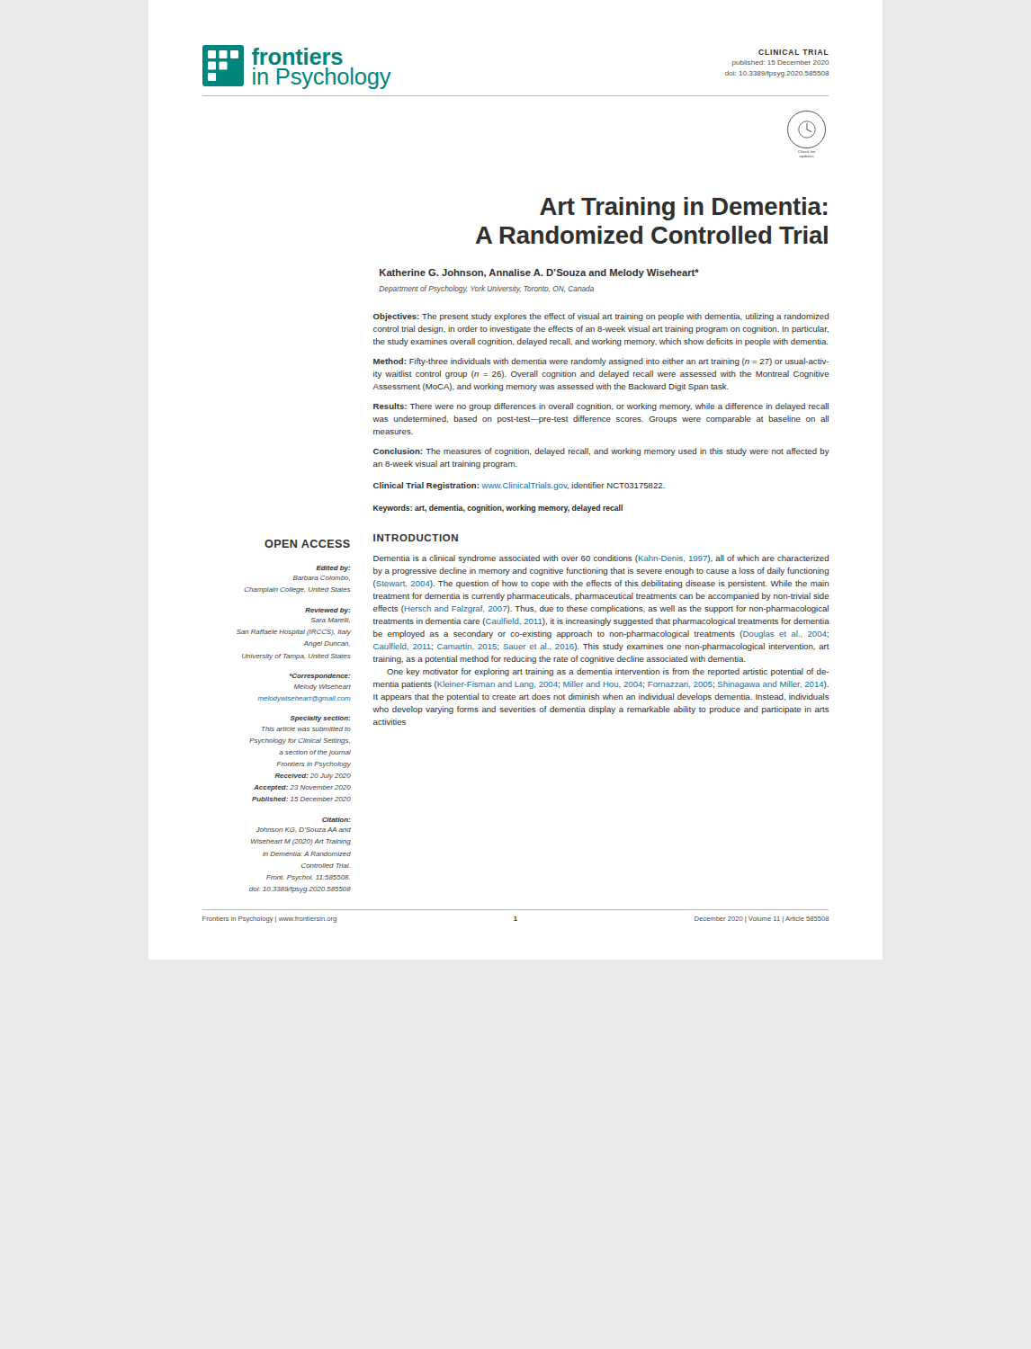frontiers in Psychology
CLINICAL TRIAL
published: 15 December 2020
doi: 10.3389/fpsyg.2020.585508
Check for
updates
Art Training in Dementia:
A Randomized Controlled Trial
Katherine G. Johnson, Annalise A. D’Souza and Melody Wiseheart*
Department of Psychology, York University, Toronto, ON, Canada
OPEN ACCESS
Edited by:
Barbara Colombo,
Champlain College, United States
Reviewed by:
Sara Marelli,
San Raffaele Hospital (IRCCS), Italy
Angel Duncan,
University of Tampa, United States
*Correspondence:
Melody Wiseheart
melodywiseheart@gmail.com
Specialty section:
This article was submitted to
Psychology for Clinical Settings,
a section of the journal
Frontiers in Psychology
Received: 20 July 2020
Accepted: 23 November 2020
Published: 15 December 2020
Citation:
Johnson KG, D’Souza AA and
Wiseheart M (2020) Art Training
in Dementia: A Randomized
Controlled Trial.
Front. Psychol. 11:585508.
doi: 10.3389/fpsyg.2020.585508
Objectives: The present study explores the effect of visual art training on people with dementia, utilizing a randomized control trial design, in order to investigate the effects of an 8-week visual art training program on cognition. In particular, the study examines overall cognition, delayed recall, and working memory, which show deficits in people with dementia.
Method: Fifty-three individuals with dementia were randomly assigned into either an art training (n = 27) or usual-activity waitlist control group (n = 26). Overall cognition and delayed recall were assessed with the Montreal Cognitive Assessment (MoCA), and working memory was assessed with the Backward Digit Span task.
Results: There were no group differences in overall cognition, or working memory, while a difference in delayed recall was undetermined, based on post-test—pre-test difference scores. Groups were comparable at baseline on all measures.
Conclusion: The measures of cognition, delayed recall, and working memory used in this study were not affected by an 8-week visual art training program.
Clinical Trial Registration: www.ClinicalTrials.gov, identifier NCT03175822.
Keywords: art, dementia, cognition, working memory, delayed recall
INTRODUCTION
Dementia is a clinical syndrome associated with over 60 conditions (Kahn-Denis, 1997), all of which are characterized by a progressive decline in memory and cognitive functioning that is severe enough to cause a loss of daily functioning (Stewart, 2004). The question of how to cope with the effects of this debilitating disease is persistent. While the main treatment for dementia is currently pharmaceuticals, pharmaceutical treatments can be accompanied by non-trivial side effects (Hersch and Falzgraf, 2007). Thus, due to these complications, as well as the support for non-pharmacological treatments in dementia care (Caulfield, 2011), it is increasingly suggested that pharmacological treatments for dementia be employed as a secondary or co-existing approach to non-pharmacological treatments (Douglas et al., 2004; Caulfield, 2011; Camartin, 2015; Sauer et al., 2016). This study examines one non-pharmacological intervention, art training, as a potential method for reducing the rate of cognitive decline associated with dementia.
One key motivator for exploring art training as a dementia intervention is from the reported artistic potential of dementia patients (Kleiner-Fisman and Lang, 2004; Miller and Hou, 2004; Fornazzari, 2005; Shinagawa and Miller, 2014). It appears that the potential to create art does not diminish when an individual develops dementia. Instead, individuals who develop varying forms and severities of dementia display a remarkable ability to produce and participate in arts activities
Frontiers in Psychology | www.frontiersin.org
1
December 2020 | Volume 11 | Article 585508